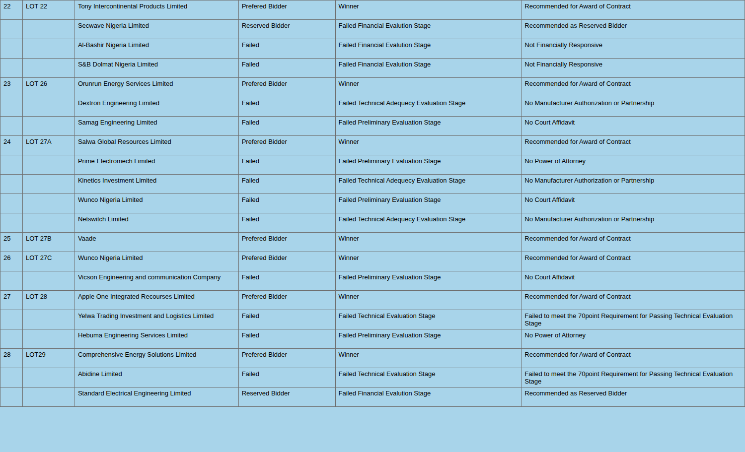| 22 | LOT 22 | Tony Intercontinental Products Limited | Prefered Bidder | Winner | Recommended for Award of Contract |
| | | Secwave Nigeria Limited | Reserved Bidder | Failed Financial Evalution Stage | Recommended as Reserved Bidder |
| | | Al-Bashir Nigeria Limited | Failed | Failed Financial Evalution Stage | Not Financially Responsive |
| | | S&B Dolmat Nigeria Limited | Failed | Failed Financial Evalution Stage | Not Financially Responsive |
| 23 | LOT 26 | Orunrun Energy Services Limited | Prefered Bidder | Winner | Recommended for Award of Contract |
| | | Dextron Engineering Limited | Failed | Failed Technical Adequecy Evaluation Stage | No Manufacturer Authorization or Partnership |
| | | Samag Engineering Limited | Failed | Failed Preliminary Evaluation Stage | No Court Affidavit |
| 24 | LOT 27A | Salwa Global Resources Limited | Prefered Bidder | Winner | Recommended for Award of Contract |
| | | Prime Electromech Limited | Failed | Failed Preliminary Evaluation Stage | No Power of Attorney |
| | | Kinetics Investment Limited | Failed | Failed Technical Adequecy Evaluation Stage | No Manufacturer Authorization or Partnership |
| | | Wunco Nigeria Limited | Failed | Failed Preliminary Evaluation Stage | No Court Affidavit |
| | | Netswitch Limited | Failed | Failed Technical Adequecy Evaluation Stage | No Manufacturer Authorization or Partnership |
| 25 | LOT 27B | Vaade | Prefered Bidder | Winner | Recommended for Award of Contract |
| 26 | LOT 27C | Wunco Nigeria Limited | Prefered Bidder | Winner | Recommended for Award of Contract |
| | | Vicson Engineering and communication Company | Failed | Failed Preliminary Evaluation Stage | No Court Affidavit |
| 27 | LOT 28 | Apple One Integrated Recourses Limited | Prefered Bidder | Winner | Recommended for Award of Contract |
| | | Yelwa Trading Investment and Logistics Limited | Failed | Failed Technical Evaluation Stage | Failed to meet the 70point Requirement for Passing Technical Evaluation Stage |
| | | Hebuma Engineering Services Limited | Failed | Failed Preliminary Evaluation Stage | No Power of Attorney |
| 28 | LOT29 | Comprehensive Energy Solutions Limited | Prefered Bidder | Winner | Recommended for Award of Contract |
| | | Abidine Limited | Failed | Failed Technical Evaluation Stage | Failed to meet the 70point Requirement for Passing Technical Evaluation Stage |
| | | Standard Electrical Engineering Limited | Reserved Bidder | Failed Financial Evalution Stage | Recommended as Reserved Bidder |